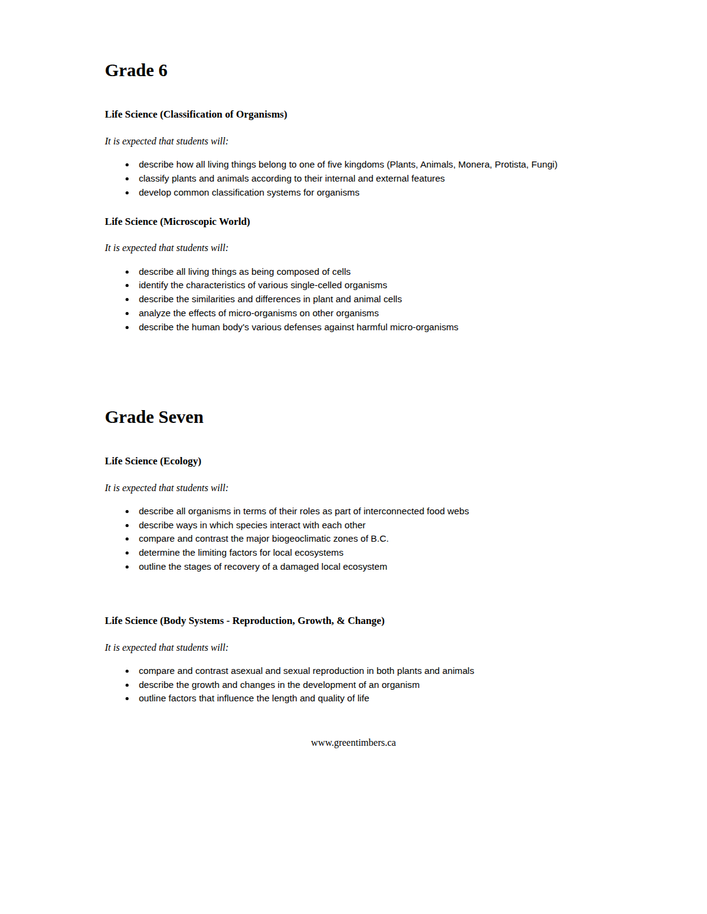Grade 6
Life Science (Classification of Organisms)
It is expected that students will:
describe how all living things belong to one of five kingdoms (Plants, Animals, Monera, Protista, Fungi)
classify plants and animals according to their internal and external features
develop common classification systems for organisms
Life Science (Microscopic World)
It is expected that students will:
describe all living things as being composed of cells
identify the characteristics of various single-celled organisms
describe the similarities and differences in plant and animal cells
analyze the effects of micro-organisms on other organisms
describe the human body's various defenses against harmful micro-organisms
Grade Seven
Life Science (Ecology)
It is expected that students will:
describe all organisms in terms of their roles as part of interconnected food webs
describe ways in which species interact with each other
compare and contrast the major biogeoclimatic zones of B.C.
determine the limiting factors for local ecosystems
outline the stages of recovery of a damaged local ecosystem
Life Science (Body Systems - Reproduction, Growth, & Change)
It is expected that students will:
compare and contrast asexual and sexual reproduction in both plants and animals
describe the growth and changes in the development of an organism
outline factors that influence the length and quality of life
www.greentimbers.ca